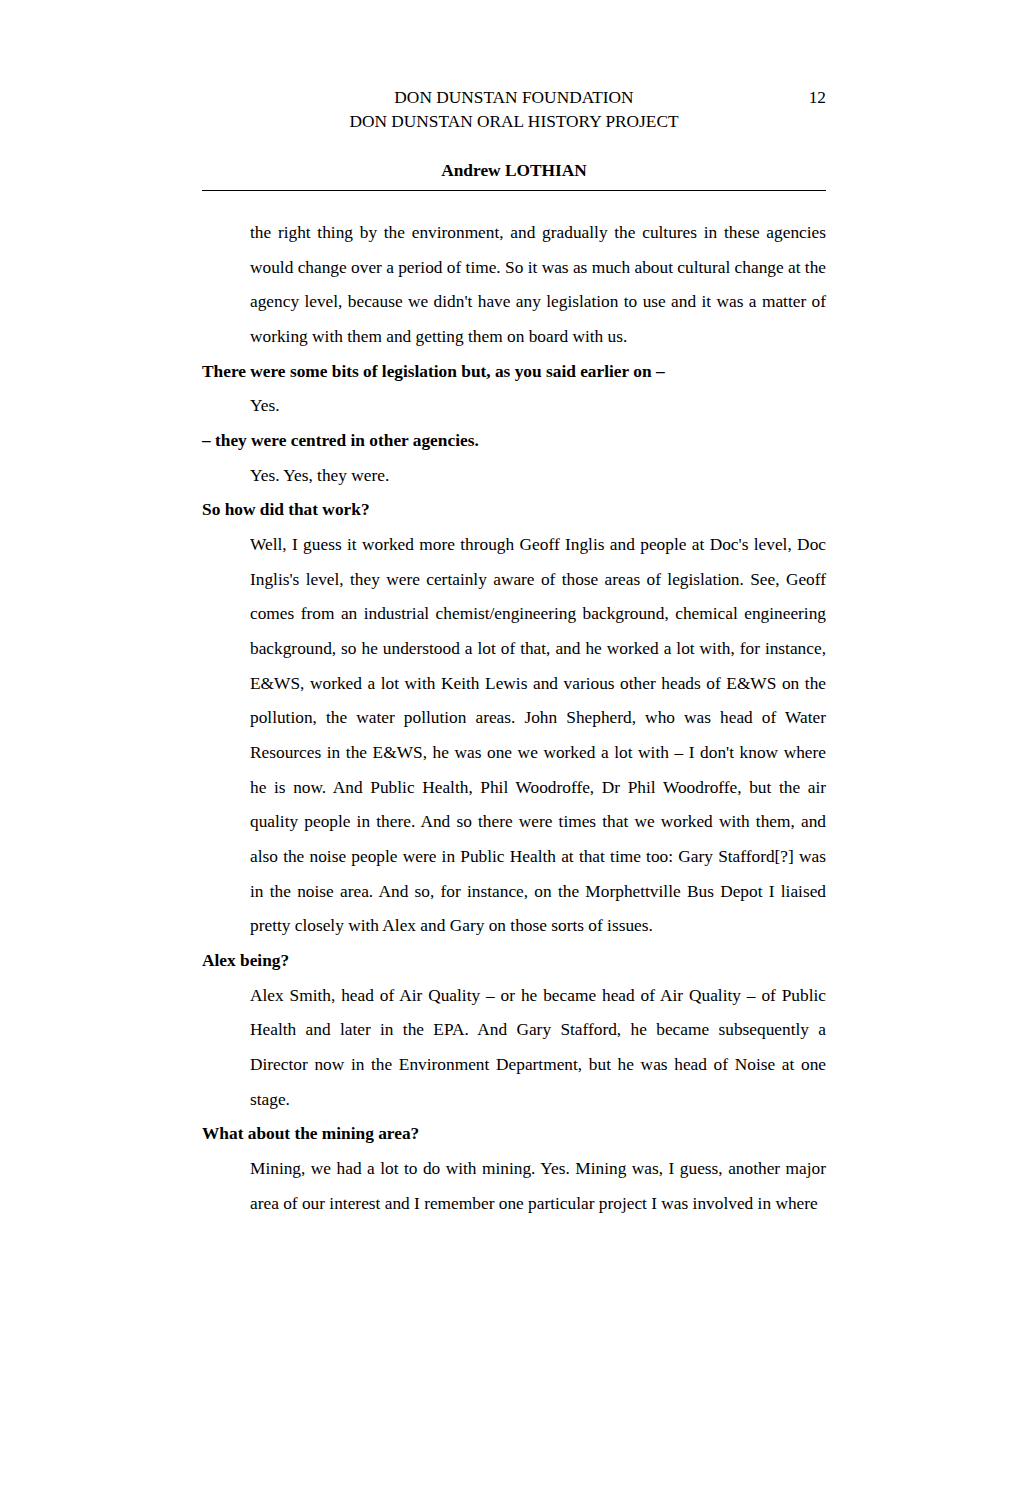12 DON DUNSTAN FOUNDATION
DON DUNSTAN ORAL HISTORY PROJECT
Andrew LOTHIAN
the right thing by the environment, and gradually the cultures in these agencies would change over a period of time. So it was as much about cultural change at the agency level, because we didn't have any legislation to use and it was a matter of working with them and getting them on board with us.
There were some bits of legislation but, as you said earlier on –
Yes.
– they were centred in other agencies.
Yes. Yes, they were.
So how did that work?
Well, I guess it worked more through Geoff Inglis and people at Doc's level, Doc Inglis's level, they were certainly aware of those areas of legislation. See, Geoff comes from an industrial chemist/engineering background, chemical engineering background, so he understood a lot of that, and he worked a lot with, for instance, E&WS, worked a lot with Keith Lewis and various other heads of E&WS on the pollution, the water pollution areas. John Shepherd, who was head of Water Resources in the E&WS, he was one we worked a lot with – I don't know where he is now. And Public Health, Phil Woodroffe, Dr Phil Woodroffe, but the air quality people in there. And so there were times that we worked with them, and also the noise people were in Public Health at that time too: Gary Stafford[?] was in the noise area. And so, for instance, on the Morphettville Bus Depot I liaised pretty closely with Alex and Gary on those sorts of issues.
Alex being?
Alex Smith, head of Air Quality – or he became head of Air Quality – of Public Health and later in the EPA. And Gary Stafford, he became subsequently a Director now in the Environment Department, but he was head of Noise at one stage.
What about the mining area?
Mining, we had a lot to do with mining. Yes. Mining was, I guess, another major area of our interest and I remember one particular project I was involved in where